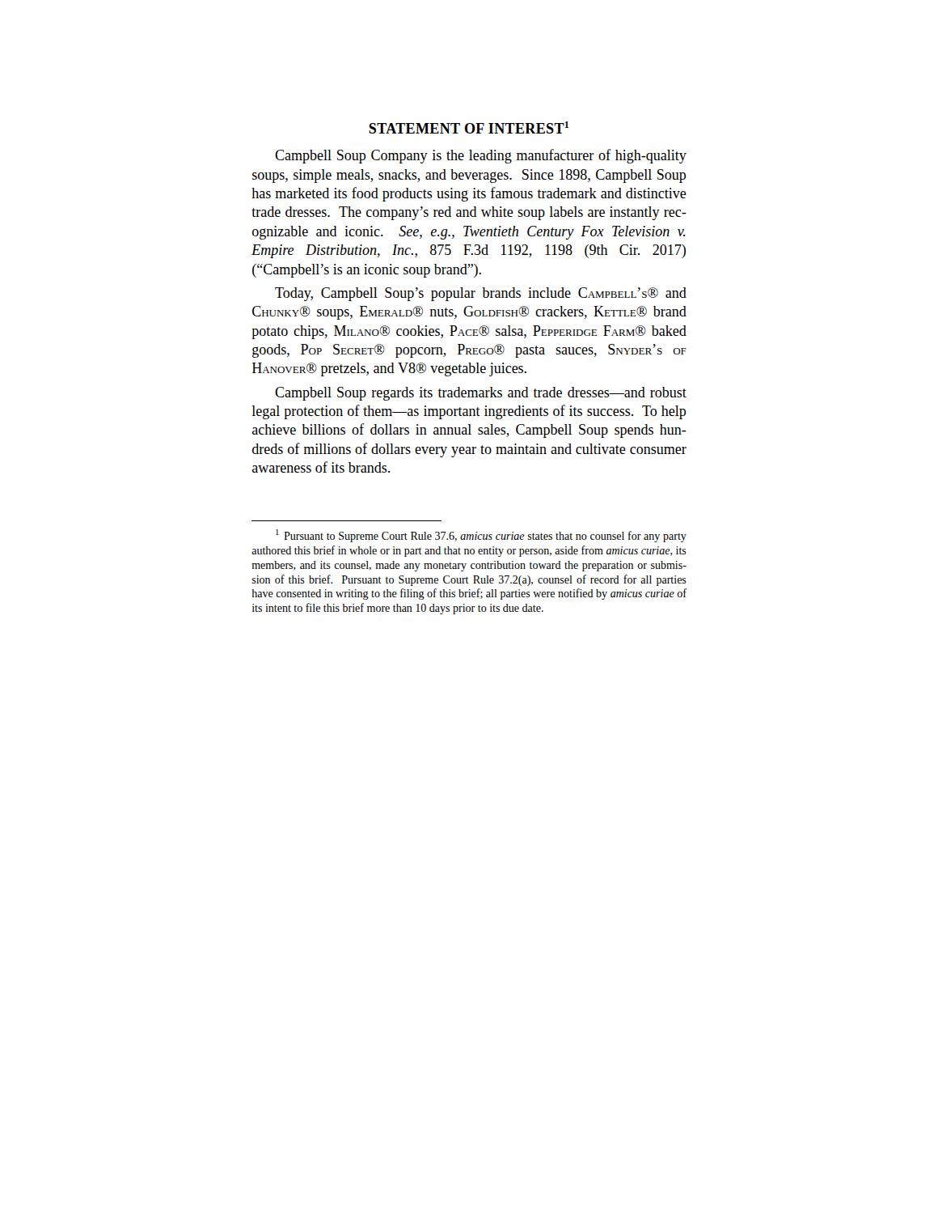Statement of Interest1
Campbell Soup Company is the leading manufacturer of high-quality soups, simple meals, snacks, and beverages. Since 1898, Campbell Soup has marketed its food products using its famous trademark and distinctive trade dresses. The company’s red and white soup labels are instantly recognizable and iconic. See, e.g., Twentieth Century Fox Television v. Empire Distribution, Inc., 875 F.3d 1192, 1198 (9th Cir. 2017) (“Campbell’s is an iconic soup brand”).
Today, Campbell Soup’s popular brands include Campbell’s® and Chunky® soups, Emerald® nuts, Goldfish® crackers, Kettle® brand potato chips, Milano® cookies, Pace® salsa, Pepperidge Farm® baked goods, Pop Secret® popcorn, Prego® pasta sauces, Snyder’s of Hanover® pretzels, and V8® vegetable juices.
Campbell Soup regards its trademarks and trade dresses—and robust legal protection of them—as important ingredients of its success. To help achieve billions of dollars in annual sales, Campbell Soup spends hundreds of millions of dollars every year to maintain and cultivate consumer awareness of its brands.
1 Pursuant to Supreme Court Rule 37.6, amicus curiae states that no counsel for any party authored this brief in whole or in part and that no entity or person, aside from amicus curiae, its members, and its counsel, made any monetary contribution toward the preparation or submission of this brief. Pursuant to Supreme Court Rule 37.2(a), counsel of record for all parties have consented in writing to the filing of this brief; all parties were notified by amicus curiae of its intent to file this brief more than 10 days prior to its due date.